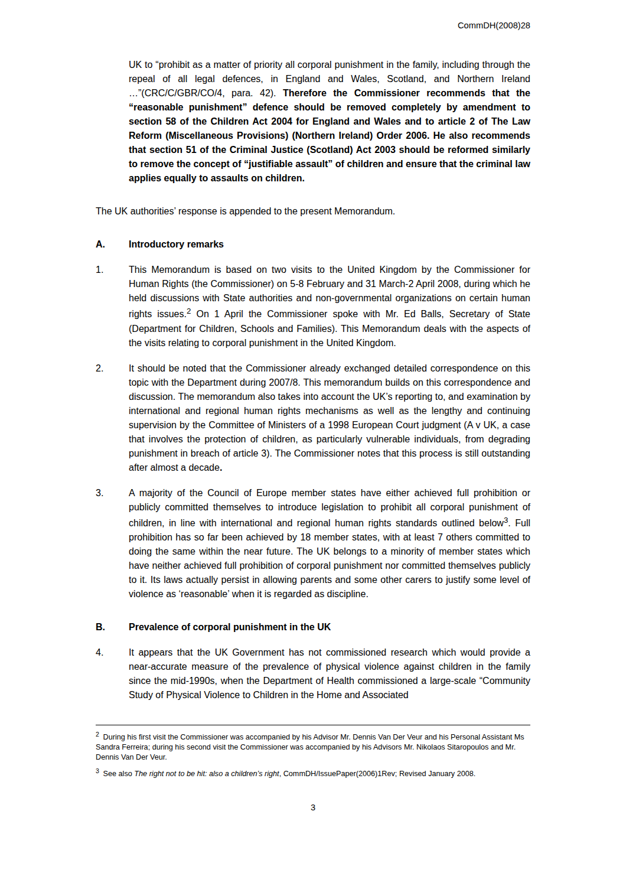CommDH(2008)28
UK to “prohibit as a matter of priority all corporal punishment in the family, including through the repeal of all legal defences, in England and Wales, Scotland, and Northern Ireland …”(CRC/C/GBR/CO/4, para. 42). Therefore the Commissioner recommends that the “reasonable punishment” defence should be removed completely by amendment to section 58 of the Children Act 2004 for England and Wales and to article 2 of The Law Reform (Miscellaneous Provisions) (Northern Ireland) Order 2006. He also recommends that section 51 of the Criminal Justice (Scotland) Act 2003 should be reformed similarly to remove the concept of “justifiable assault” of children and ensure that the criminal law applies equally to assaults on children.
The UK authorities’ response is appended to the present Memorandum.
A. Introductory remarks
1. This Memorandum is based on two visits to the United Kingdom by the Commissioner for Human Rights (the Commissioner) on 5-8 February and 31 March-2 April 2008, during which he held discussions with State authorities and non-governmental organizations on certain human rights issues.2 On 1 April the Commissioner spoke with Mr. Ed Balls, Secretary of State (Department for Children, Schools and Families). This Memorandum deals with the aspects of the visits relating to corporal punishment in the United Kingdom.
2. It should be noted that the Commissioner already exchanged detailed correspondence on this topic with the Department during 2007/8. This memorandum builds on this correspondence and discussion. The memorandum also takes into account the UK’s reporting to, and examination by international and regional human rights mechanisms as well as the lengthy and continuing supervision by the Committee of Ministers of a 1998 European Court judgment (A v UK, a case that involves the protection of children, as particularly vulnerable individuals, from degrading punishment in breach of article 3). The Commissioner notes that this process is still outstanding after almost a decade.
3. A majority of the Council of Europe member states have either achieved full prohibition or publicly committed themselves to introduce legislation to prohibit all corporal punishment of children, in line with international and regional human rights standards outlined below3. Full prohibition has so far been achieved by 18 member states, with at least 7 others committed to doing the same within the near future. The UK belongs to a minority of member states which have neither achieved full prohibition of corporal punishment nor committed themselves publicly to it. Its laws actually persist in allowing parents and some other carers to justify some level of violence as ‘reasonable’ when it is regarded as discipline.
B. Prevalence of corporal punishment in the UK
4. It appears that the UK Government has not commissioned research which would provide a near-accurate measure of the prevalence of physical violence against children in the family since the mid-1990s, when the Department of Health commissioned a large-scale “Community Study of Physical Violence to Children in the Home and Associated
2 During his first visit the Commissioner was accompanied by his Advisor Mr. Dennis Van Der Veur and his Personal Assistant Ms Sandra Ferreira; during his second visit the Commissioner was accompanied by his Advisors Mr. Nikolaos Sitaropoulos and Mr. Dennis Van Der Veur.
3 See also The right not to be hit: also a children’s right, CommDH/IssuePaper(2006)1Rev; Revised January 2008.
3